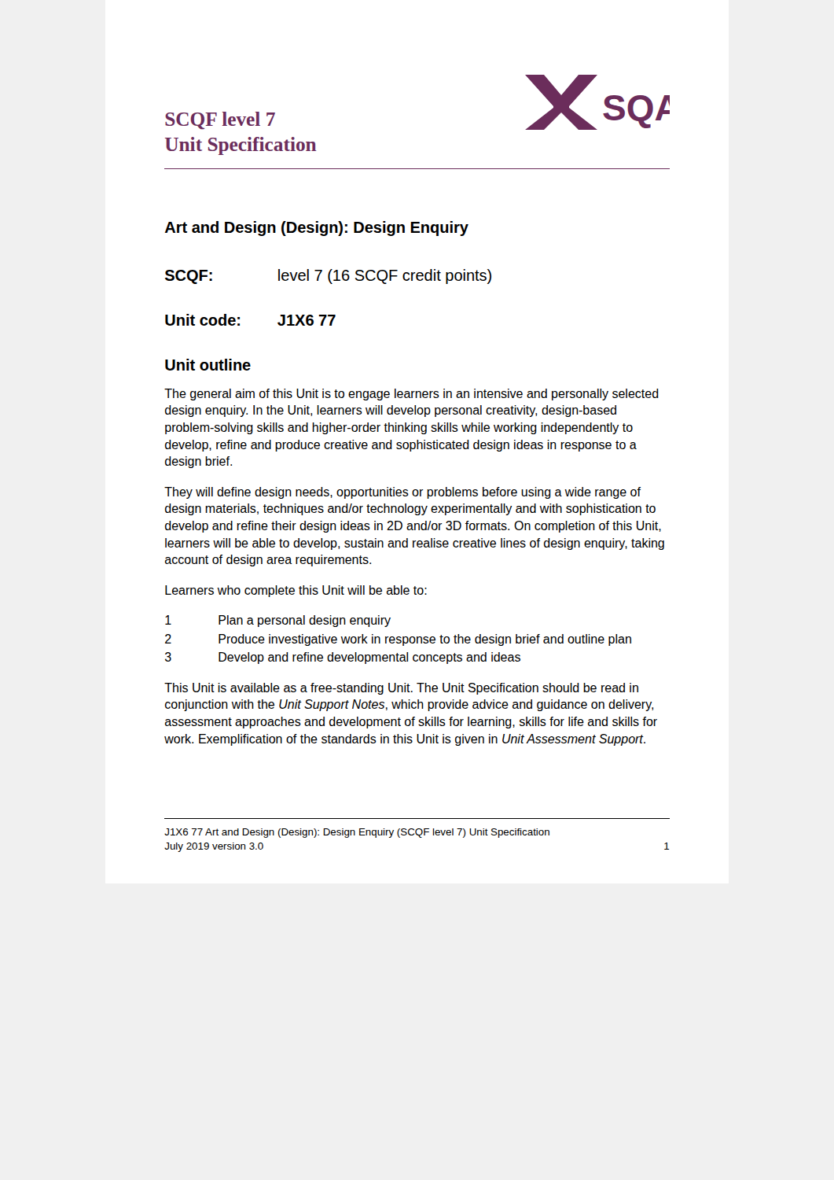SCQF level 7 Unit Specification
SQA
Art and Design (Design): Design Enquiry
SCQF: level 7 (16 SCQF credit points)
Unit code: J1X6 77
Unit outline
The general aim of this Unit is to engage learners in an intensive and personally selected design enquiry. In the Unit, learners will develop personal creativity, design-based problem-solving skills and higher-order thinking skills while working independently to develop, refine and produce creative and sophisticated design ideas in response to a design brief.
They will define design needs, opportunities or problems before using a wide range of design materials, techniques and/or technology experimentally and with sophistication to develop and refine their design ideas in 2D and/or 3D formats. On completion of this Unit, learners will be able to develop, sustain and realise creative lines of design enquiry, taking account of design area requirements.
Learners who complete this Unit will be able to:
1 Plan a personal design enquiry
2 Produce investigative work in response to the design brief and outline plan
3 Develop and refine developmental concepts and ideas
This Unit is available as a free-standing Unit. The Unit Specification should be read in conjunction with the Unit Support Notes, which provide advice and guidance on delivery, assessment approaches and development of skills for learning, skills for life and skills for work. Exemplification of the standards in this Unit is given in Unit Assessment Support.
J1X6 77 Art and Design (Design): Design Enquiry (SCQF level 7) Unit Specification
July 2019 version 3.0 1